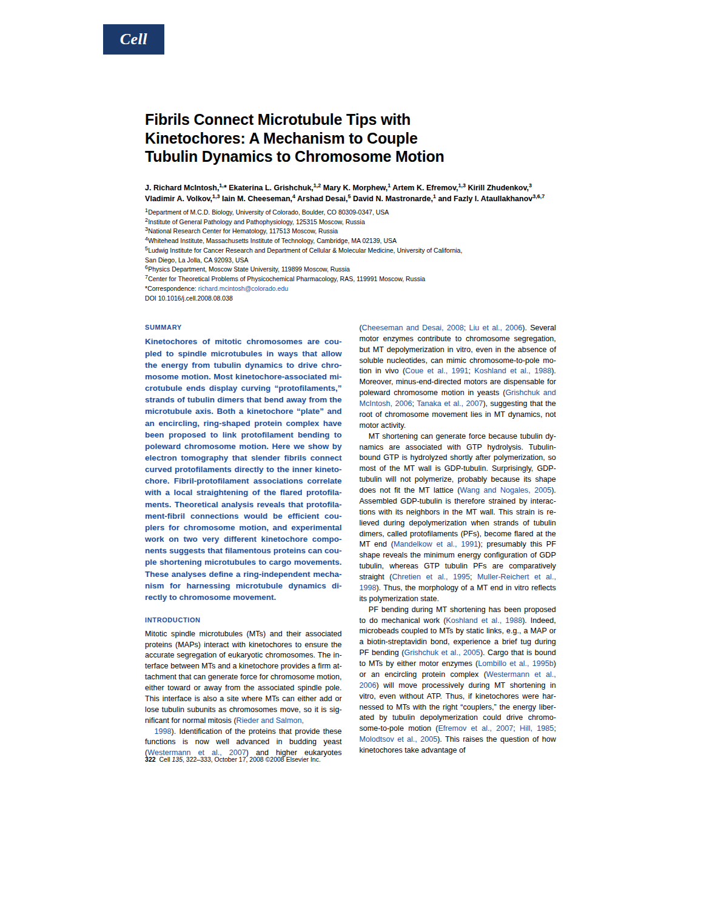Cell
Fibrils Connect Microtubule Tips with
Kinetochores: A Mechanism to Couple
Tubulin Dynamics to Chromosome Motion
J. Richard McIntosh,1,* Ekaterina L. Grishchuk,1,2 Mary K. Morphew,1 Artem K. Efremov,1,3 Kirill Zhudenkov,3
Vladimir A. Volkov,1,3 Iain M. Cheeseman,4 Arshad Desai,5 David N. Mastronarde,1 and Fazly I. Ataullakhanov3,6,7
1Department of M.C.D. Biology, University of Colorado, Boulder, CO 80309-0347, USA
2Institute of General Pathology and Pathophysiology, 125315 Moscow, Russia
3National Research Center for Hematology, 117513 Moscow, Russia
4Whitehead Institute, Massachusetts Institute of Technology, Cambridge, MA 02139, USA
5Ludwig Institute for Cancer Research and Department of Cellular & Molecular Medicine, University of California,
San Diego, La Jolla, CA 92093, USA
6Physics Department, Moscow State University, 119899 Moscow, Russia
7Center for Theoretical Problems of Physicochemical Pharmacology, RAS, 119991 Moscow, Russia
*Correspondence: richard.mcintosh@colorado.edu
DOI 10.1016/j.cell.2008.08.038
SUMMARY
Kinetochores of mitotic chromosomes are coupled to spindle microtubules in ways that allow the energy from tubulin dynamics to drive chromosome motion. Most kinetochore-associated microtubule ends display curving “protofilaments,” strands of tubulin dimers that bend away from the microtubule axis. Both a kinetochore “plate” and an encircling, ring-shaped protein complex have been proposed to link protofilament bending to poleward chromosome motion. Here we show by electron tomography that slender fibrils connect curved protofilaments directly to the inner kinetochore. Fibril-protofilament associations correlate with a local straightening of the flared protofilaments. Theoretical analysis reveals that protofilament-fibril connections would be efficient couplers for chromosome motion, and experimental work on two very different kinetochore components suggests that filamentous proteins can couple shortening microtubules to cargo movements. These analyses define a ring-independent mechanism for harnessing microtubule dynamics directly to chromosome movement.
INTRODUCTION
Mitotic spindle microtubules (MTs) and their associated proteins (MAPs) interact with kinetochores to ensure the accurate segregation of eukaryotic chromosomes. The interface between MTs and a kinetochore provides a firm attachment that can generate force for chromosome motion, either toward or away from the associated spindle pole. This interface is also a site where MTs can either add or lose tubulin subunits as chromosomes move, so it is significant for normal mitosis (Rieder and Salmon,
1998). Identification of the proteins that provide these functions is now well advanced in budding yeast (Westermann et al., 2007) and higher eukaryotes (Cheeseman and Desai, 2008; Liu et al., 2006). Several motor enzymes contribute to chromosome segregation, but MT depolymerization in vitro, even in the absence of soluble nucleotides, can mimic chromosome-to-pole motion in vivo (Coue et al., 1991; Koshland et al., 1988). Moreover, minus-end-directed motors are dispensable for poleward chromosome motion in yeasts (Grishchuk and McIntosh, 2006; Tanaka et al., 2007), suggesting that the root of chromosome movement lies in MT dynamics, not motor activity.
MT shortening can generate force because tubulin dynamics are associated with GTP hydrolysis. Tubulin-bound GTP is hydrolyzed shortly after polymerization, so most of the MT wall is GDP-tubulin. Surprisingly, GDP-tubulin will not polymerize, probably because its shape does not fit the MT lattice (Wang and Nogales, 2005). Assembled GDP-tubulin is therefore strained by interactions with its neighbors in the MT wall. This strain is relieved during depolymerization when strands of tubulin dimers, called protofilaments (PFs), become flared at the MT end (Mandelkow et al., 1991); presumably this PF shape reveals the minimum energy configuration of GDP tubulin, whereas GTP tubulin PFs are comparatively straight (Chretien et al., 1995; Muller-Reichert et al., 1998). Thus, the morphology of a MT end in vitro reflects its polymerization state.
PF bending during MT shortening has been proposed to do mechanical work (Koshland et al., 1988). Indeed, microbeads coupled to MTs by static links, e.g., a MAP or a biotin-streptavidin bond, experience a brief tug during PF bending (Grishchuk et al., 2005). Cargo that is bound to MTs by either motor enzymes (Lombillo et al., 1995b) or an encircling protein complex (Westermann et al., 2006) will move processively during MT shortening in vitro, even without ATP. Thus, if kinetochores were harnessed to MTs with the right “couplers,” the energy liberated by tubulin depolymerization could drive chromosome-to-pole motion (Efremov et al., 2007; Hill, 1985; Molodtsov et al., 2005). This raises the question of how kinetochores take advantage of
322 Cell 135, 322–333, October 17, 2008 ©2008 Elsevier Inc.